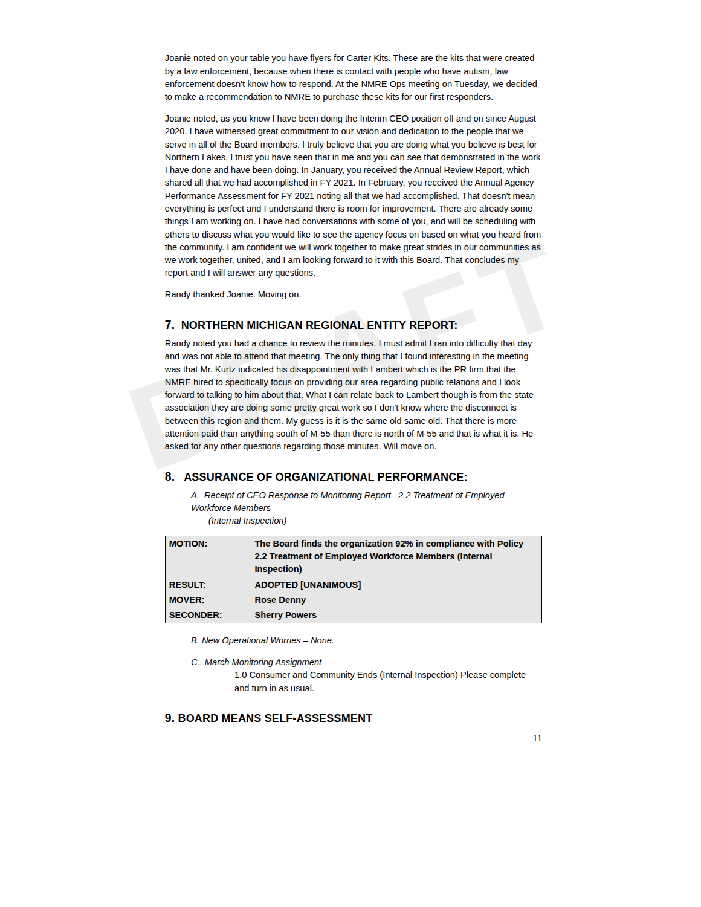DRAFT
Joanie noted on your table you have flyers for Carter Kits. These are the kits that were created by a law enforcement, because when there is contact with people who have autism, law enforcement doesn't know how to respond. At the NMRE Ops meeting on Tuesday, we decided to make a recommendation to NMRE to purchase these kits for our first responders.
Joanie noted, as you know I have been doing the Interim CEO position off and on since August 2020. I have witnessed great commitment to our vision and dedication to the people that we serve in all of the Board members. I truly believe that you are doing what you believe is best for Northern Lakes. I trust you have seen that in me and you can see that demonstrated in the work I have done and have been doing. In January, you received the Annual Review Report, which shared all that we had accomplished in FY 2021. In February, you received the Annual Agency Performance Assessment for FY 2021 noting all that we had accomplished. That doesn't mean everything is perfect and I understand there is room for improvement. There are already some things I am working on. I have had conversations with some of you, and will be scheduling with others to discuss what you would like to see the agency focus on based on what you heard from the community. I am confident we will work together to make great strides in our communities as we work together, united, and I am looking forward to it with this Board. That concludes my report and I will answer any questions.
Randy thanked Joanie. Moving on.
7. NORTHERN MICHIGAN REGIONAL ENTITY REPORT:
Randy noted you had a chance to review the minutes. I must admit I ran into difficulty that day and was not able to attend that meeting. The only thing that I found interesting in the meeting was that Mr. Kurtz indicated his disappointment with Lambert which is the PR firm that the NMRE hired to specifically focus on providing our area regarding public relations and I look forward to talking to him about that. What I can relate back to Lambert though is from the state association they are doing some pretty great work so I don't know where the disconnect is between this region and them. My guess is it is the same old same old. That there is more attention paid than anything south of M-55 than there is north of M-55 and that is what it is. He asked for any other questions regarding those minutes. Will move on.
8. ASSURANCE OF ORGANIZATIONAL PERFORMANCE:
A. Receipt of CEO Response to Monitoring Report –2.2 Treatment of Employed Workforce Members (Internal Inspection)
| MOTION: | The Board finds the organization 92% in compliance with Policy 2.2 Treatment of Employed Workforce Members (Internal Inspection) |
| RESULT: | ADOPTED [UNANIMOUS] |
| MOVER: | Rose Denny |
| SECONDER: | Sherry Powers |
B. New Operational Worries – None.
C. March Monitoring Assignment
1.0 Consumer and Community Ends (Internal Inspection) Please complete and turn in as usual.
9. BOARD MEANS SELF-ASSESSMENT
11